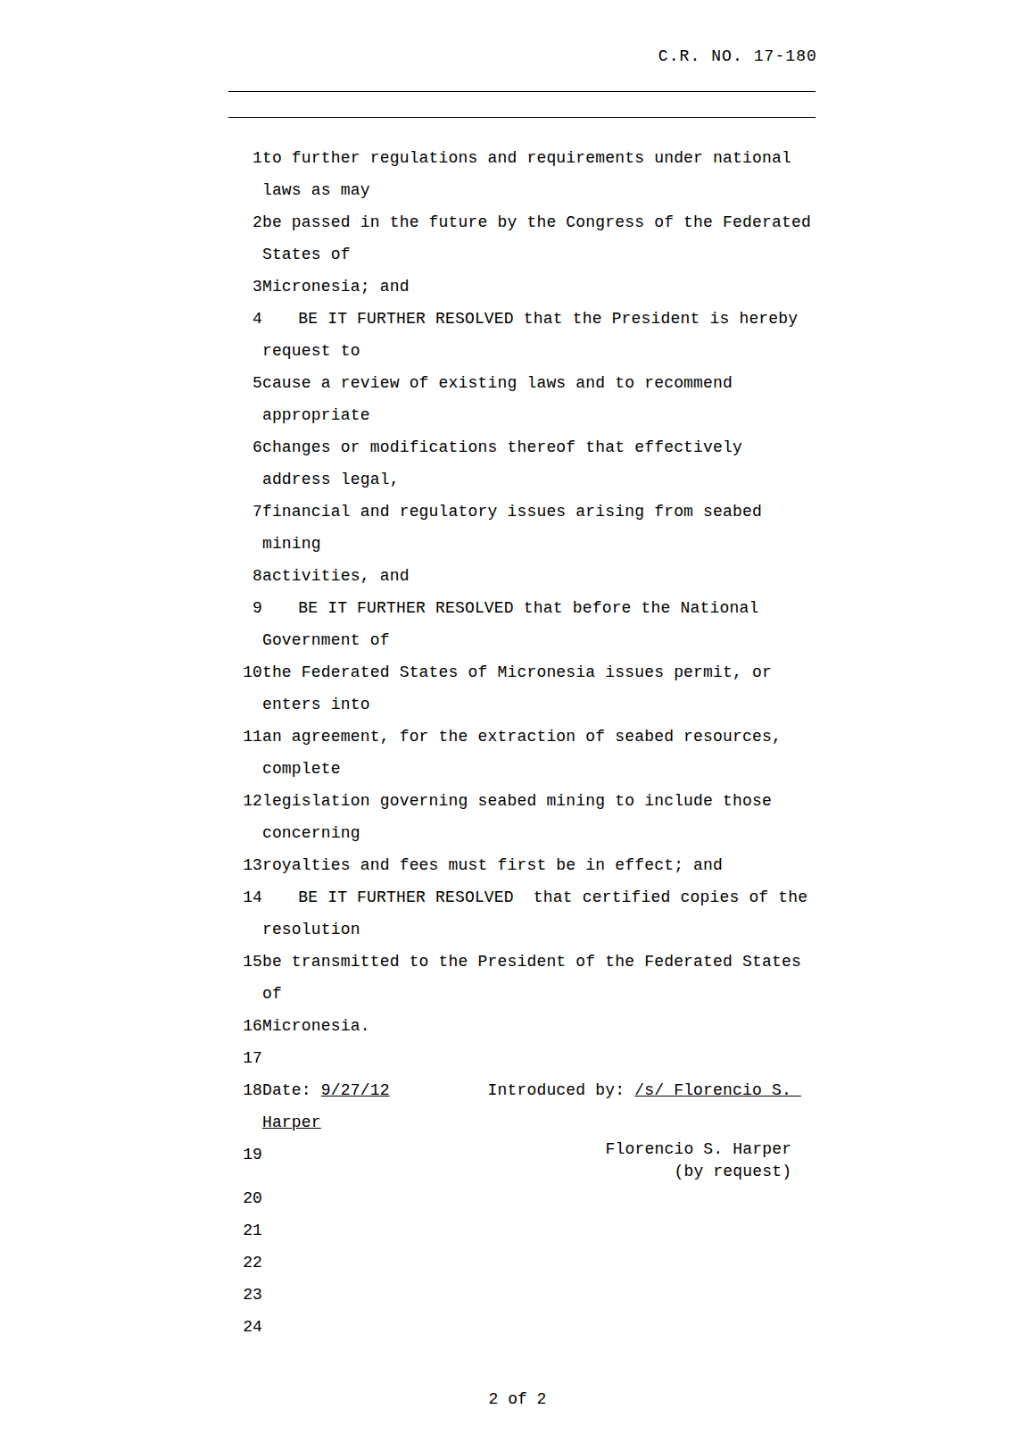C.R. NO. 17-180
| 1 | to further regulations and requirements under national laws as may |
| 2 | be passed in the future by the Congress of the Federated States of |
| 3 | Micronesia; and |
| 4 | BE IT FURTHER RESOLVED that the President is hereby request to |
| 5 | cause a review of existing laws and to recommend appropriate |
| 6 | changes or modifications thereof that effectively address legal, |
| 7 | financial and regulatory issues arising from seabed mining |
| 8 | activities, and |
| 9 | BE IT FURTHER RESOLVED that before the National Government of |
| 10 | the Federated States of Micronesia issues permit, or enters into |
| 11 | an agreement, for the extraction of seabed resources, complete |
| 12 | legislation governing seabed mining to include those concerning |
| 13 | royalties and fees must first be in effect; and |
| 14 | BE IT FURTHER RESOLVED that certified copies of the resolution |
| 15 | be transmitted to the President of the Federated States of |
| 16 | Micronesia. |
| 17 | |
| 18 | Date: 9/27/12 Introduced by: /s/ Florencio S. Harper |
| 19 | Florencio S. Harper (by request) |
| 20 | |
| 21 | |
| 22 | |
| 23 | |
| 24 | |
2 of 2